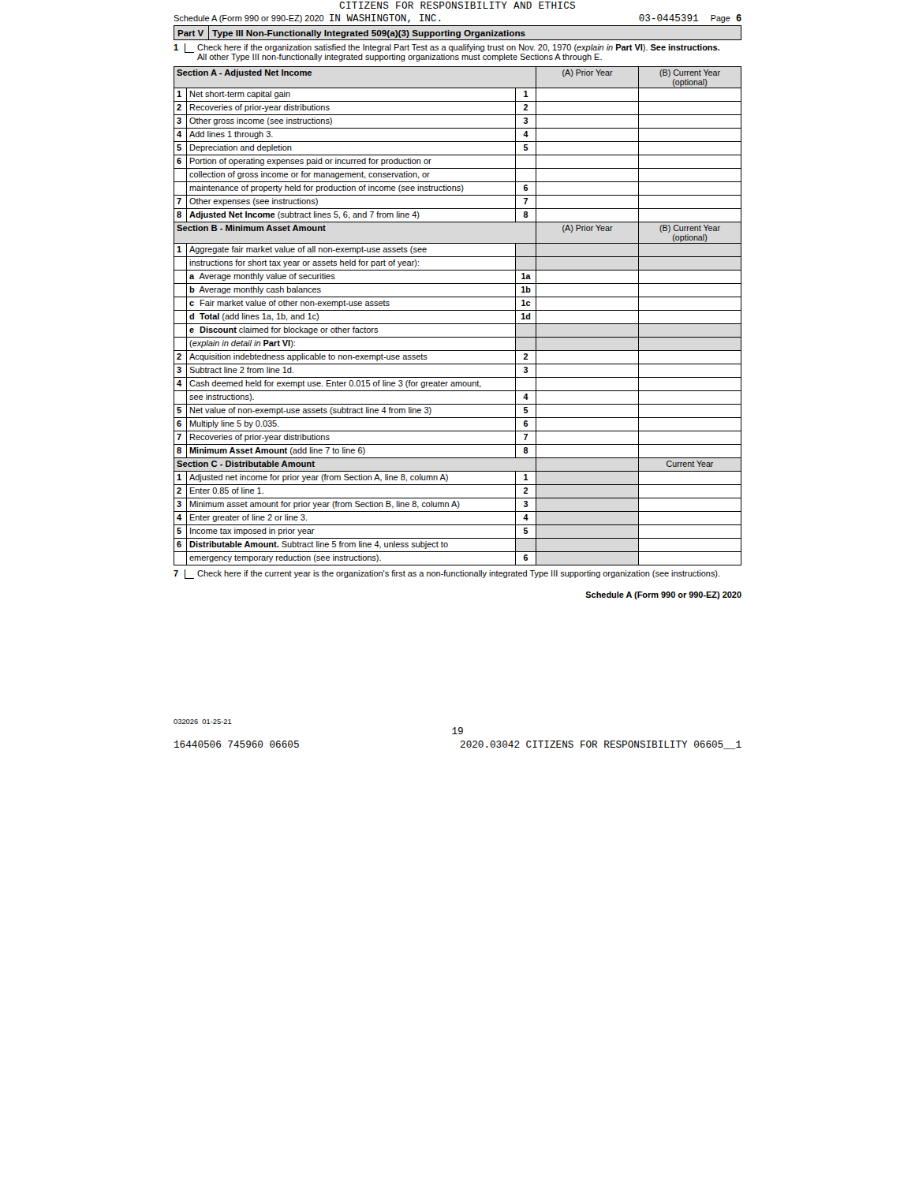CITIZENS FOR RESPONSIBILITY AND ETHICS
Schedule A (Form 990 or 990-EZ) 2020 IN WASHINGTON, INC.
03-0445391 Page 6
Part V
Type III Non-Functionally Integrated 509(a)(3) Supporting Organizations
1
Check here if the organization satisfied the Integral Part Test as a qualifying trust on Nov. 20, 1970 (explain in Part VI). See instructions. All other Type III non-functionally integrated supporting organizations must complete Sections A through E.
| Section A - Adjusted Net Income | (A) Prior Year | (B) Current Year (optional) |
| 1 | Net short-term capital gain | 1 | | |
| 2 | Recoveries of prior-year distributions | 2 | | |
| 3 | Other gross income (see instructions) | 3 | | |
| 4 | Add lines 1 through 3. | 4 | | |
| 5 | Depreciation and depletion | 5 | | |
| 6 | Portion of operating expenses paid or incurred for production or | | | |
| | collection of gross income or for management, conservation, or | | | |
| | maintenance of property held for production of income (see instructions) | 6 | | |
| 7 | Other expenses (see instructions) | 7 | | |
| 8 | Adjusted Net Income (subtract lines 5, 6, and 7 from line 4) | 8 | | |
| Section B - Minimum Asset Amount | (A) Prior Year | (B) Current Year (optional) |
| 1 | Aggregate fair market value of all non-exempt-use assets (see | | | |
| | instructions for short tax year or assets held for part of year): | | | |
| | a Average monthly value of securities | 1a | | |
| | b Average monthly cash balances | 1b | | |
| | c Fair market value of other non-exempt-use assets | 1c | | |
| | d Total (add lines 1a, 1b, and 1c) | 1d | | |
| | e Discount claimed for blockage or other factors | | | |
| | ( explain in detail in Part VI ): | | | |
| 2 | Acquisition indebtedness applicable to non-exempt-use assets | 2 | | |
| 3 | Subtract line 2 from line 1d. | 3 | | |
| 4 | Cash deemed held for exempt use. Enter 0.015 of line 3 (for greater amount, | | | |
| | see instructions). | 4 | | |
| 5 | Net value of non-exempt-use assets (subtract line 4 from line 3) | 5 | | |
| 6 | Multiply line 5 by 0.035. | 6 | | |
| 7 | Recoveries of prior-year distributions | 7 | | |
| 8 | Minimum Asset Amount (add line 7 to line 6) | 8 | | |
| Section C - Distributable Amount | | Current Year |
| 1 | Adjusted net income for prior year (from Section A, line 8, column A) | 1 | | |
| 2 | Enter 0.85 of line 1. | 2 | | |
| 3 | Minimum asset amount for prior year (from Section B, line 8, column A) | 3 | | |
| 4 | Enter greater of line 2 or line 3. | 4 | | |
| 5 | Income tax imposed in prior year | 5 | | |
| 6 | Distributable Amount. Subtract line 5 from line 4, unless subject to | | | |
| | emergency temporary reduction (see instructions). | 6 | | |
7
Check here if the current year is the organization's first as a non-functionally integrated Type III supporting organization (see instructions).
Schedule A (Form 990 or 990-EZ) 2020
032026 01-25-21
19
16440506 745960 06605
2020.03042 CITIZENS FOR RESPONSIBILITY 06605__1